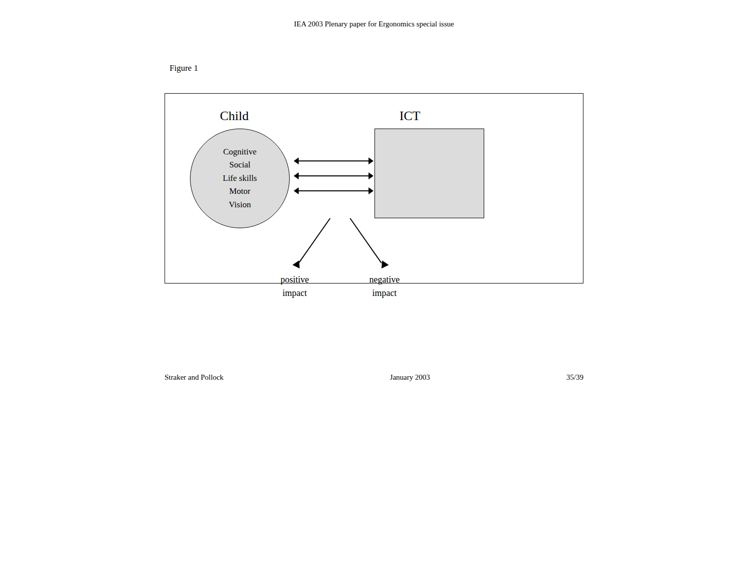IEA 2003 Plenary paper for Ergonomics special issue
Figure 1
Child ICT
Cognitive
Social
Life skills
Motor
Vision
positive
impact
negative
impact
Straker and Pollock January 2003 35/39